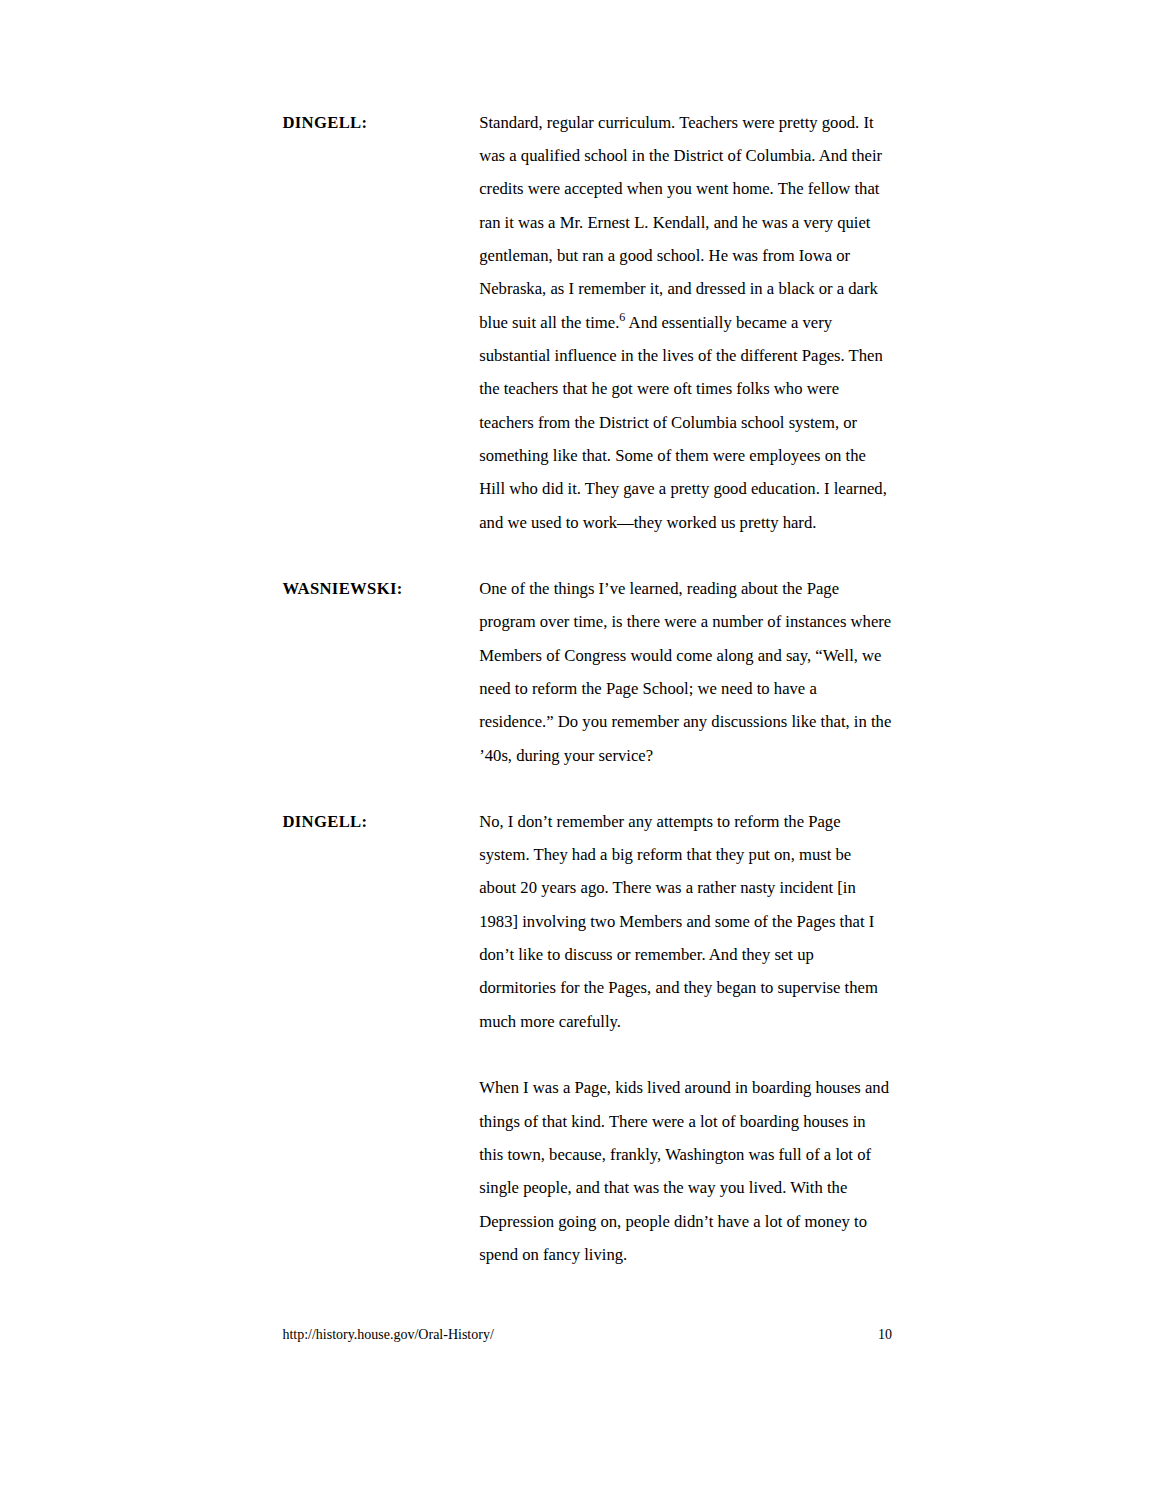DINGELL:
Standard, regular curriculum. Teachers were pretty good. It was a qualified school in the District of Columbia. And their credits were accepted when you went home. The fellow that ran it was a Mr. Ernest L. Kendall, and he was a very quiet gentleman, but ran a good school. He was from Iowa or Nebraska, as I remember it, and dressed in a black or a dark blue suit all the time.6 And essentially became a very substantial influence in the lives of the different Pages. Then the teachers that he got were oft times folks who were teachers from the District of Columbia school system, or something like that. Some of them were employees on the Hill who did it. They gave a pretty good education. I learned, and we used to work—they worked us pretty hard.
WASNIEWSKI:
One of the things I’ve learned, reading about the Page program over time, is there were a number of instances where Members of Congress would come along and say, “Well, we need to reform the Page School; we need to have a residence.” Do you remember any discussions like that, in the ’40s, during your service?
DINGELL:
No, I don’t remember any attempts to reform the Page system. They had a big reform that they put on, must be about 20 years ago. There was a rather nasty incident [in 1983] involving two Members and some of the Pages that I don’t like to discuss or remember. And they set up dormitories for the Pages, and they began to supervise them much more carefully.
When I was a Page, kids lived around in boarding houses and things of that kind. There were a lot of boarding houses in this town, because, frankly, Washington was full of a lot of single people, and that was the way you lived. With the Depression going on, people didn’t have a lot of money to spend on fancy living.
http://history.house.gov/Oral-History/ 10